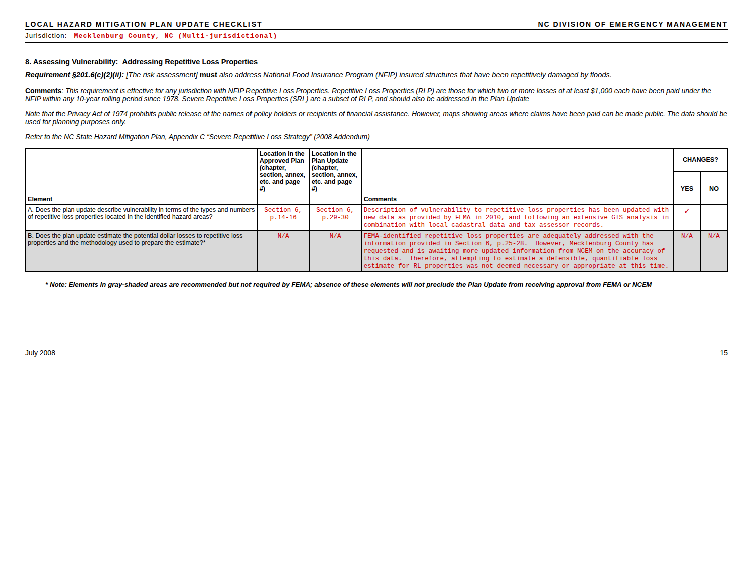LOCAL HAZARD MITIGATION PLAN UPDATE CHECKLIST NC DIVISION OF EMERGENCY MANAGEMENT
Jurisdiction: Mecklenburg County, NC (Multi-jurisdictional)
8. Assessing Vulnerability: Addressing Repetitive Loss Properties
Requirement §201.6(c)(2)(ii): [The risk assessment] must also address National Food Insurance Program (NFIP) insured structures that have been repetitively damaged by floods.
Comments: This requirement is effective for any jurisdiction with NFIP Repetitive Loss Properties. Repetitive Loss Properties (RLP) are those for which two or more losses of at least $1,000 each have been paid under the NFIP within any 10-year rolling period since 1978. Severe Repetitive Loss Properties (SRL) are a subset of RLP, and should also be addressed in the Plan Update
Note that the Privacy Act of 1974 prohibits public release of the names of policy holders or recipients of financial assistance. However, maps showing areas where claims have been paid can be made public. The data should be used for planning purposes only.
Refer to the NC State Hazard Mitigation Plan, Appendix C “Severe Repetitive Loss Strategy” (2008 Addendum)
| | Location in the Approved Plan (chapter, section, annex, etc. and page #) | Location in the Plan Update (chapter, section, annex, etc. and page #) | | CHANGES? |
| --- | --- | --- | --- | --- |
| YES | NO |
| Element | | | Comments | | |
| A. Does the plan update describe vulnerability in terms of the types and numbers of repetitive loss properties located in the identified hazard areas? | Section 6, p.14-16 | Section 6, p.29-30 | Description of vulnerability to repetitive loss properties has been updated with new data as provided by FEMA in 2010, and following an extensive GIS analysis in combination with local cadastral data and tax assessor records. | ✓ | |
| B. Does the plan update estimate the potential dollar losses to repetitive loss properties and the methodology used to prepare the estimate?* | N/A | N/A | FEMA-identified repetitive loss properties are adequately addressed with the information provided in Section 6, p.25-28. However, Mecklenburg County has requested and is awaiting more updated information from NCEM on the accuracy of this data. Therefore, attempting to estimate a defensible, quantifiable loss estimate for RL properties was not deemed necessary or appropriate at this time. | N/A | N/A |
* Note: Elements in gray-shaded areas are recommended but not required by FEMA; absence of these elements will not preclude the Plan Update from receiving approval from FEMA or NCEM
July 2008 15